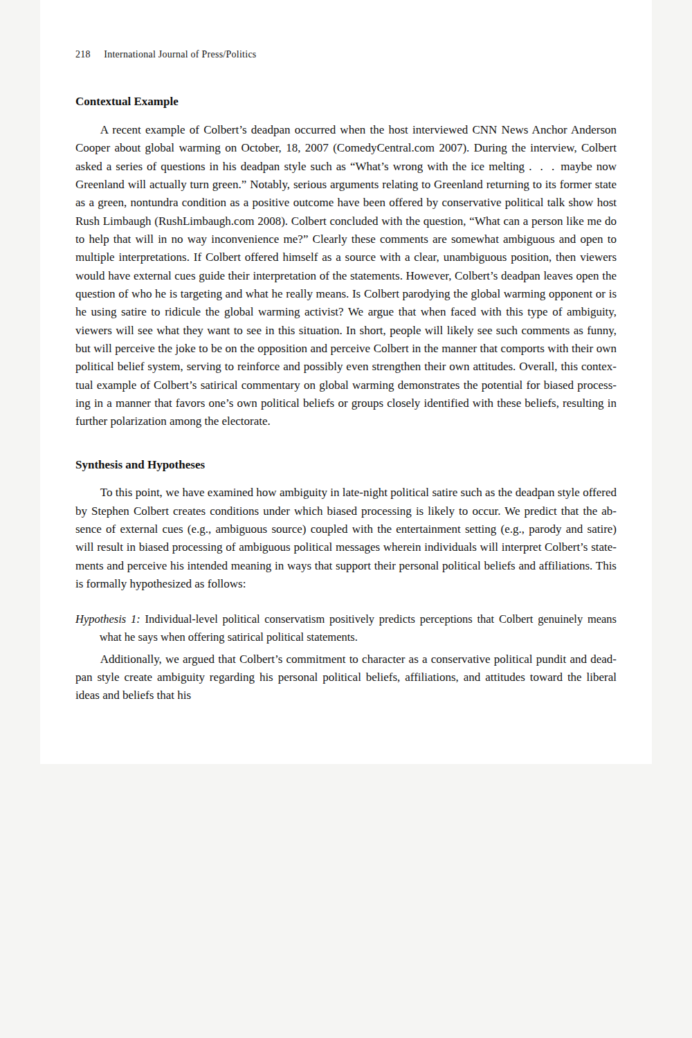218 International Journal of Press/Politics
Contextual Example
A recent example of Colbert’s deadpan occurred when the host interviewed CNN News Anchor Anderson Cooper about global warming on October, 18, 2007 (ComedyCentral.com 2007). During the interview, Colbert asked a series of questions in his deadpan style such as “What’s wrong with the ice melting . . . maybe now Greenland will actually turn green.” Notably, serious arguments relating to Greenland returning to its former state as a green, nontundra condition as a positive outcome have been offered by conservative political talk show host Rush Limbaugh (RushLimbaugh.com 2008). Colbert concluded with the question, “What can a person like me do to help that will in no way inconvenience me?” Clearly these comments are somewhat ambiguous and open to multiple interpretations. If Colbert offered himself as a source with a clear, unambiguous position, then viewers would have external cues guide their interpretation of the statements. However, Colbert’s deadpan leaves open the question of who he is targeting and what he really means. Is Colbert parodying the global warming opponent or is he using satire to ridicule the global warming activist? We argue that when faced with this type of ambiguity, viewers will see what they want to see in this situation. In short, people will likely see such comments as funny, but will perceive the joke to be on the opposition and perceive Colbert in the manner that comports with their own political belief system, serving to reinforce and possibly even strengthen their own attitudes. Overall, this contextual example of Colbert’s satirical commentary on global warming demonstrates the potential for biased processing in a manner that favors one’s own political beliefs or groups closely identified with these beliefs, resulting in further polarization among the electorate.
Synthesis and Hypotheses
To this point, we have examined how ambiguity in late-night political satire such as the deadpan style offered by Stephen Colbert creates conditions under which biased processing is likely to occur. We predict that the absence of external cues (e.g., ambiguous source) coupled with the entertainment setting (e.g., parody and satire) will result in biased processing of ambiguous political messages wherein individuals will interpret Colbert’s statements and perceive his intended meaning in ways that support their personal political beliefs and affiliations. This is formally hypothesized as follows:
Hypothesis 1: Individual-level political conservatism positively predicts perceptions that Colbert genuinely means what he says when offering satirical political statements.
Additionally, we argued that Colbert’s commitment to character as a conservative political pundit and deadpan style create ambiguity regarding his personal political beliefs, affiliations, and attitudes toward the liberal ideas and beliefs that his